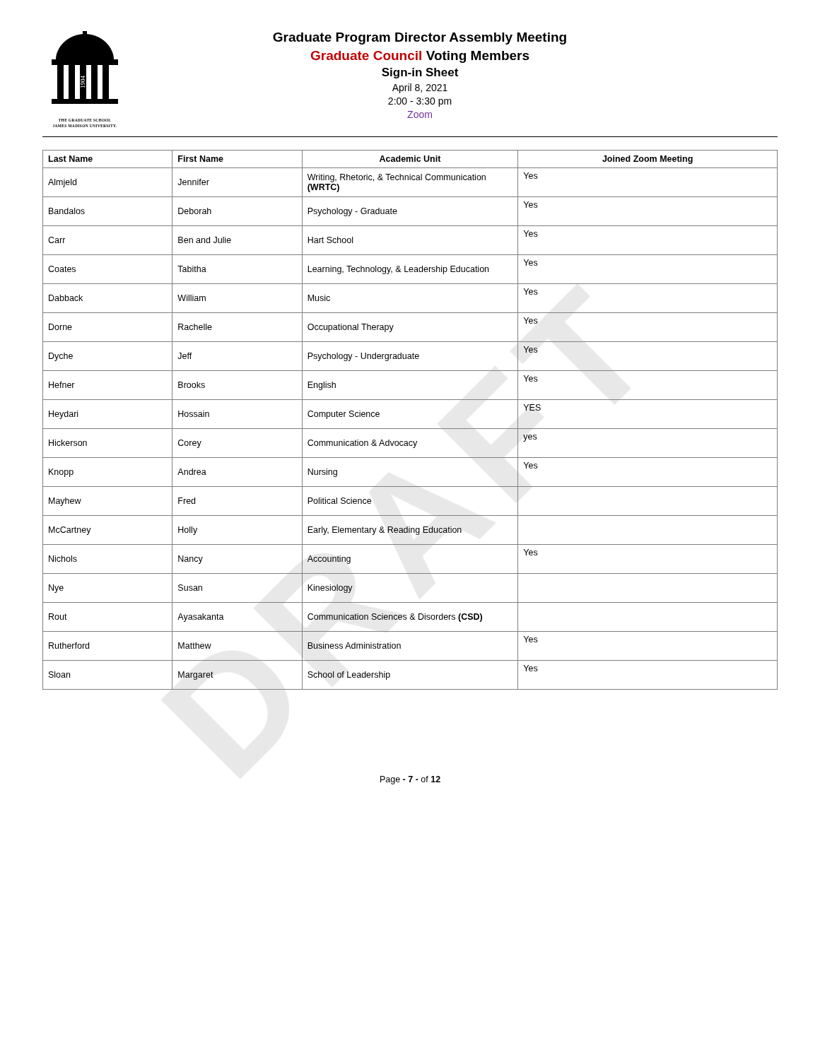DRAFT
1904
THE GRADUATE SCHOOL
JAMES MADISON UNIVERSITY.
Graduate Program Director Assembly Meeting
Graduate Council Voting Members
Sign-in Sheet
April 8, 2021
2:00 - 3:30 pm
Zoom
| Last Name | First Name | Academic Unit | Joined Zoom Meeting |
| --- | --- | --- | --- |
| Almjeld | Jennifer | Writing, Rhetoric, & Technical Communication (WRTC) | Yes |
| Bandalos | Deborah | Psychology - Graduate | Yes |
| Carr | Ben and Julie | Hart School | Yes |
| Coates | Tabitha | Learning, Technology, & Leadership Education | Yes |
| Dabback | William | Music | Yes |
| Dorne | Rachelle | Occupational Therapy | Yes |
| Dyche | Jeff | Psychology - Undergraduate | Yes |
| Hefner | Brooks | English | Yes |
| Heydari | Hossain | Computer Science | YES |
| Hickerson | Corey | Communication & Advocacy | yes |
| Knopp | Andrea | Nursing | Yes |
| Mayhew | Fred | Political Science | |
| McCartney | Holly | Early, Elementary & Reading Education | |
| Nichols | Nancy | Accounting | Yes |
| Nye | Susan | Kinesiology | |
| Rout | Ayasakanta | Communication Sciences & Disorders (CSD) | |
| Rutherford | Matthew | Business Administration | Yes |
| Sloan | Margaret | School of Leadership | Yes |
Page - 7 - of 12